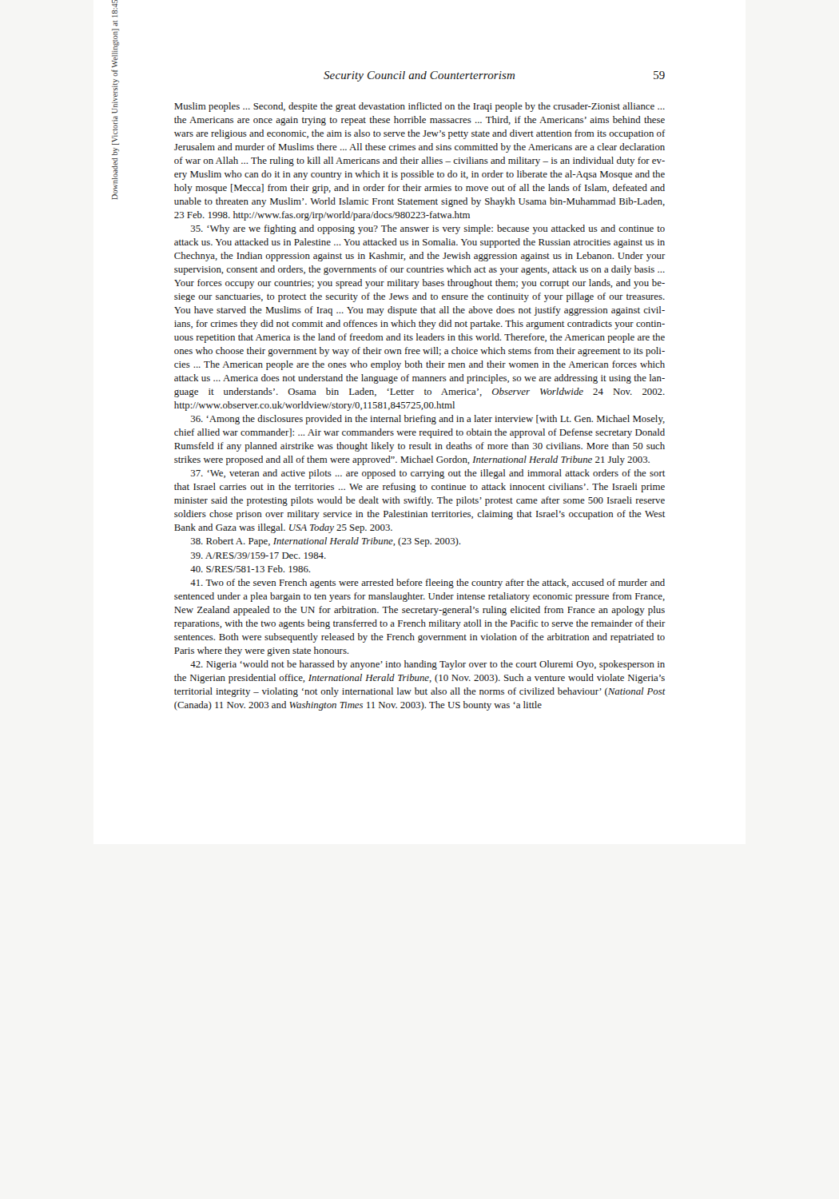Downloaded by [Victoria University of Wellington] at 18:45 16 February 2015
Security Council and Counterterrorism 59
Muslim peoples ... Second, despite the great devastation inflicted on the Iraqi people by the crusader-Zionist alliance ... the Americans are once again trying to repeat these horrible massacres ... Third, if the Americans’ aims behind these wars are religious and economic, the aim is also to serve the Jew’s petty state and divert attention from its occupation of Jerusalem and murder of Muslims there ... All these crimes and sins committed by the Americans are a clear declaration of war on Allah ... The ruling to kill all Americans and their allies – civilians and military – is an individual duty for every Muslim who can do it in any country in which it is possible to do it, in order to liberate the al-Aqsa Mosque and the holy mosque [Mecca] from their grip, and in order for their armies to move out of all the lands of Islam, defeated and unable to threaten any Muslim’. World Islamic Front Statement signed by Shaykh Usama bin-Muhammad Bib-Laden, 23 Feb. 1998. http://www.fas.org/irp/world/para/docs/980223-fatwa.htm
35. ‘Why are we fighting and opposing you? The answer is very simple: because you attacked us and continue to attack us. You attacked us in Palestine ... You attacked us in Somalia. You supported the Russian atrocities against us in Chechnya, the Indian oppression against us in Kashmir, and the Jewish aggression against us in Lebanon. Under your supervision, consent and orders, the governments of our countries which act as your agents, attack us on a daily basis ... Your forces occupy our countries; you spread your military bases throughout them; you corrupt our lands, and you besiege our sanctuaries, to protect the security of the Jews and to ensure the continuity of your pillage of our treasures. You have starved the Muslims of Iraq ... You may dispute that all the above does not justify aggression against civilians, for crimes they did not commit and offences in which they did not partake. This argument contradicts your continuous repetition that America is the land of freedom and its leaders in this world. Therefore, the American people are the ones who choose their government by way of their own free will; a choice which stems from their agreement to its policies ... The American people are the ones who employ both their men and their women in the American forces which attack us ... America does not understand the language of manners and principles, so we are addressing it using the language it understands’. Osama bin Laden, ‘Letter to America’, Observer Worldwide 24 Nov. 2002. http://www.observer.co.uk/worldview/story/0,11581,845725,00.html
36. ‘Among the disclosures provided in the internal briefing and in a later interview [with Lt. Gen. Michael Mosely, chief allied war commander]: ... Air war commanders were required to obtain the approval of Defense secretary Donald Rumsfeld if any planned airstrike was thought likely to result in deaths of more than 30 civilians. More than 50 such strikes were proposed and all of them were approved”. Michael Gordon, International Herald Tribune 21 July 2003.
37. ‘We, veteran and active pilots ... are opposed to carrying out the illegal and immoral attack orders of the sort that Israel carries out in the territories ... We are refusing to continue to attack innocent civilians’. The Israeli prime minister said the protesting pilots would be dealt with swiftly. The pilots’ protest came after some 500 Israeli reserve soldiers chose prison over military service in the Palestinian territories, claiming that Israel’s occupation of the West Bank and Gaza was illegal. USA Today 25 Sep. 2003.
38. Robert A. Pape, International Herald Tribune, (23 Sep. 2003).
39. A/RES/39/159-17 Dec. 1984.
40. S/RES/581-13 Feb. 1986.
41. Two of the seven French agents were arrested before fleeing the country after the attack, accused of murder and sentenced under a plea bargain to ten years for manslaughter. Under intense retaliatory economic pressure from France, New Zealand appealed to the UN for arbitration. The secretary-general’s ruling elicited from France an apology plus reparations, with the two agents being transferred to a French military atoll in the Pacific to serve the remainder of their sentences. Both were subsequently released by the French government in violation of the arbitration and repatriated to Paris where they were given state honours.
42. Nigeria ‘would not be harassed by anyone’ into handing Taylor over to the court Oluremi Oyo, spokesperson in the Nigerian presidential office, International Herald Tribune, (10 Nov. 2003). Such a venture would violate Nigeria’s territorial integrity – violating ‘not only international law but also all the norms of civilized behaviour’ (National Post (Canada) 11 Nov. 2003 and Washington Times 11 Nov. 2003). The US bounty was ‘a little